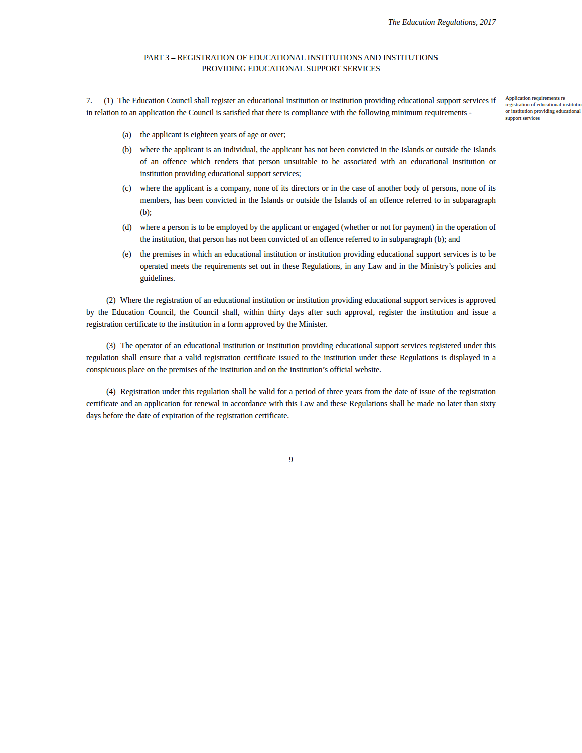The Education Regulations, 2017
PART 3 – REGISTRATION OF EDUCATIONAL INSTITUTIONS AND INSTITUTIONS PROVIDING EDUCATIONAL SUPPORT SERVICES
Application requirements re registration of educational institution or institution providing educational support services
7.(1) The Education Council shall register an educational institution or institution providing educational support services if in relation to an application the Council is satisfied that there is compliance with the following minimum requirements -
(a) the applicant is eighteen years of age or over;
(b) where the applicant is an individual, the applicant has not been convicted in the Islands or outside the Islands of an offence which renders that person unsuitable to be associated with an educational institution or institution providing educational support services;
(c) where the applicant is a company, none of its directors or in the case of another body of persons, none of its members, has been convicted in the Islands or outside the Islands of an offence referred to in subparagraph (b);
(d) where a person is to be employed by the applicant or engaged (whether or not for payment) in the operation of the institution, that person has not been convicted of an offence referred to in subparagraph (b); and
(e) the premises in which an educational institution or institution providing educational support services is to be operated meets the requirements set out in these Regulations, in any Law and in the Ministry’s policies and guidelines.
(2) Where the registration of an educational institution or institution providing educational support services is approved by the Education Council, the Council shall, within thirty days after such approval, register the institution and issue a registration certificate to the institution in a form approved by the Minister.
(3) The operator of an educational institution or institution providing educational support services registered under this regulation shall ensure that a valid registration certificate issued to the institution under these Regulations is displayed in a conspicuous place on the premises of the institution and on the institution’s official website.
(4) Registration under this regulation shall be valid for a period of three years from the date of issue of the registration certificate and an application for renewal in accordance with this Law and these Regulations shall be made no later than sixty days before the date of expiration of the registration certificate.
9